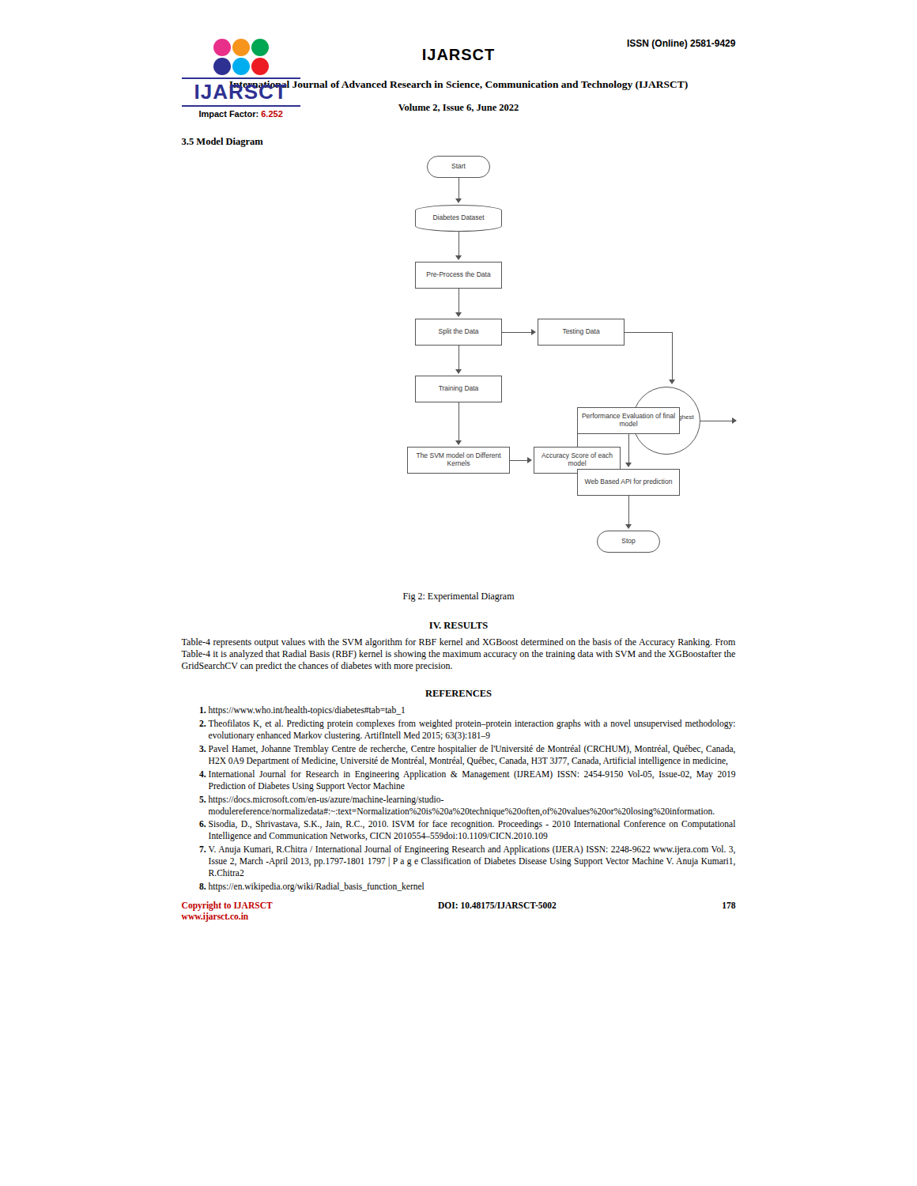IJARSCT
Impact Factor: 6.252
ISSN (Online) 2581-9429
IJARSCT
International Journal of Advanced Research in Science, Communication and Technology (IJARSCT)
Volume 2, Issue 6, June 2022
3.5 Model Diagram
Start
Diabetes Dataset
Pre-Process the Data
Split the Data
Testing Data
Training Data
The SVM model on Different Kernels
Accuracy Score of each model
Model With Highest Accuracy
Performance Evaluation of final model
Web Based API for prediction
Stop
Fig 2: Experimental Diagram
IV. RESULTS
Table-4 represents output values with the SVM algorithm for RBF kernel and XGBoost determined on the basis of the Accuracy Ranking. From Table-4 it is analyzed that Radial Basis (RBF) kernel is showing the maximum accuracy on the training data with SVM and the XGBoostafter the GridSearchCV can predict the chances of diabetes with more precision.
REFERENCES
https://www.who.int/health-topics/diabetes#tab=tab_1
Theofilatos K, et al. Predicting protein complexes from weighted protein–protein interaction graphs with a novel unsupervised methodology: evolutionary enhanced Markov clustering. ArtifIntell Med 2015; 63(3):181–9
Pavel Hamet, Johanne Tremblay Centre de recherche, Centre hospitalier de l'Université de Montréal (CRCHUM), Montréal, Québec, Canada, H2X 0A9 Department of Medicine, Université de Montréal, Montréal, Québec, Canada, H3T 3J77, Canada, Artificial intelligence in medicine,
International Journal for Research in Engineering Application & Management (IJREAM) ISSN: 2454-9150 Vol-05, Issue-02, May 2019 Prediction of Diabetes Using Support Vector Machine
https://docs.microsoft.com/en-us/azure/machine-learning/studio-modulereference/normalizedata#:~:text=Normalization%20is%20a%20technique%20often,of%20values%20or%20losing%20information.
Sisodia, D., Shrivastava, S.K., Jain, R.C., 2010. ISVM for face recognition. Proceedings - 2010 International Conference on Computational Intelligence and Communication Networks, CICN 2010554–559doi:10.1109/CICN.2010.109
V. Anuja Kumari, R.Chitra / International Journal of Engineering Research and Applications (IJERA) ISSN: 2248-9622 www.ijera.com Vol. 3, Issue 2, March -April 2013, pp.1797-1801 1797 | P a g e Classification of Diabetes Disease Using Support Vector Machine V. Anuja Kumari1, R.Chitra2
https://en.wikipedia.org/wiki/Radial_basis_function_kernel
Copyright to IJARSCT
DOI: 10.48175/IJARSCT-5002
178
www.ijarsct.co.in